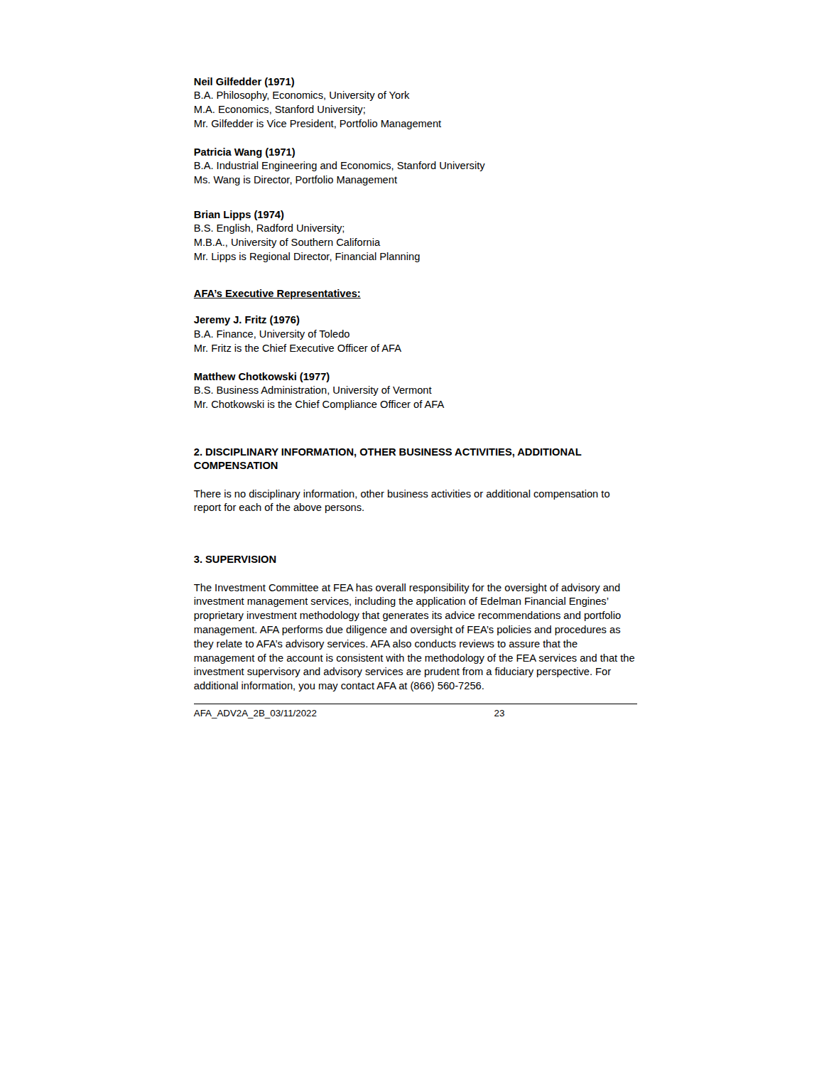Neil Gilfedder (1971)
B.A. Philosophy, Economics, University of York
M.A. Economics, Stanford University;
Mr. Gilfedder is Vice President, Portfolio Management
Patricia Wang (1971)
B.A. Industrial Engineering and Economics, Stanford University
Ms. Wang is Director, Portfolio Management
Brian Lipps (1974)
B.S. English, Radford University;
M.B.A., University of Southern California
Mr. Lipps is Regional Director, Financial Planning
AFA’s Executive Representatives:
Jeremy J. Fritz (1976)
B.A. Finance, University of Toledo
Mr. Fritz is the Chief Executive Officer of AFA
Matthew Chotkowski (1977)
B.S. Business Administration, University of Vermont
Mr. Chotkowski is the Chief Compliance Officer of AFA
2. DISCIPLINARY INFORMATION, OTHER BUSINESS ACTIVITIES, ADDITIONAL
COMPENSATION
There is no disciplinary information, other business activities or additional compensation to report for each of the above persons.
3. SUPERVISION
The Investment Committee at FEA has overall responsibility for the oversight of advisory and investment management services, including the application of Edelman Financial Engines’ proprietary investment methodology that generates its advice recommendations and portfolio management. AFA performs due diligence and oversight of FEA’s policies and procedures as they relate to AFA’s advisory services. AFA also conducts reviews to assure that the management of the account is consistent with the methodology of the FEA services and that the investment supervisory and advisory services are prudent from a fiduciary perspective. For additional information, you may contact AFA at (866) 560-7256.
AFA_ADV2A_2B_03/11/2022 23